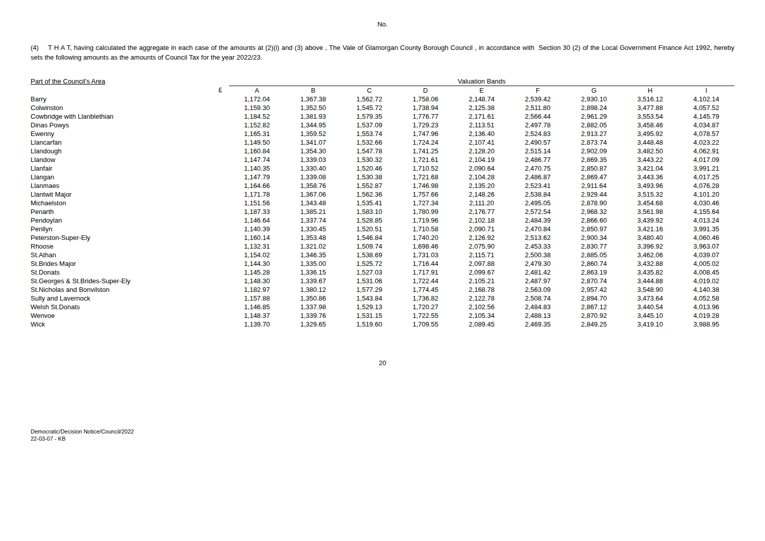No.
(4) T H A T, having calculated the aggregate in each case of the amounts at (2)(i) and (3) above , The Vale of Glamorgan County Borough Council , in accordance with Section 30 (2) of the Local Government Finance Act 1992, hereby sets the following amounts as the amounts of Council Tax for the year 2022/23.
| Part of the Council's Area | | Valuation Bands |
| | £ | A | B | C | D | E | F | G | H | I |
| Barry | | 1,172.04 | 1,367.38 | 1,562.72 | 1,758.06 | 2,148.74 | 2,539.42 | 2,930.10 | 3,516.12 | 4,102.14 |
| Colwinston | | 1,159.30 | 1,352.50 | 1,545.72 | 1,738.94 | 2,125.38 | 2,511.80 | 2,898.24 | 3,477.88 | 4,057.52 |
| Cowbridge with Llanblethian | | 1,184.52 | 1,381.93 | 1,579.35 | 1,776.77 | 2,171.61 | 2,566.44 | 2,961.29 | 3,553.54 | 4,145.79 |
| Dinas Powys | | 1,152.82 | 1,344.95 | 1,537.09 | 1,729.23 | 2,113.51 | 2,497.78 | 2,882.05 | 3,458.46 | 4,034.87 |
| Ewenny | | 1,165.31 | 1,359.52 | 1,553.74 | 1,747.96 | 2,136.40 | 2,524.83 | 2,913.27 | 3,495.92 | 4,078.57 |
| Llancarfan | | 1,149.50 | 1,341.07 | 1,532.66 | 1,724.24 | 2,107.41 | 2,490.57 | 2,873.74 | 3,448.48 | 4,023.22 |
| Llandough | | 1,160.84 | 1,354.30 | 1,547.78 | 1,741.25 | 2,128.20 | 2,515.14 | 2,902.09 | 3,482.50 | 4,062.91 |
| Llandow | | 1,147.74 | 1,339.03 | 1,530.32 | 1,721.61 | 2,104.19 | 2,486.77 | 2,869.35 | 3,443.22 | 4,017.09 |
| Llanfair | | 1,140.35 | 1,330.40 | 1,520.46 | 1,710.52 | 2,090.64 | 2,470.75 | 2,850.87 | 3,421.04 | 3,991.21 |
| Llangan | | 1,147.79 | 1,339.08 | 1,530.38 | 1,721.68 | 2,104.28 | 2,486.87 | 2,869.47 | 3,443.36 | 4,017.25 |
| Llanmaes | | 1,164.66 | 1,358.76 | 1,552.87 | 1,746.98 | 2,135.20 | 2,523.41 | 2,911.64 | 3,493.96 | 4,076.28 |
| Llantwit Major | | 1,171.78 | 1,367.06 | 1,562.36 | 1,757.66 | 2,148.26 | 2,538.84 | 2,929.44 | 3,515.32 | 4,101.20 |
| Michaelston | | 1,151.56 | 1,343.48 | 1,535.41 | 1,727.34 | 2,111.20 | 2,495.05 | 2,878.90 | 3,454.68 | 4,030.46 |
| Penarth | | 1,187.33 | 1,385.21 | 1,583.10 | 1,780.99 | 2,176.77 | 2,572.54 | 2,968.32 | 3,561.98 | 4,155.64 |
| Pendoylan | | 1,146.64 | 1,337.74 | 1,528.85 | 1,719.96 | 2,102.18 | 2,484.39 | 2,866.60 | 3,439.92 | 4,013.24 |
| Penllyn | | 1,140.39 | 1,330.45 | 1,520.51 | 1,710.58 | 2,090.71 | 2,470.84 | 2,850.97 | 3,421.16 | 3,991.35 |
| Peterston-Super-Ely | | 1,160.14 | 1,353.48 | 1,546.84 | 1,740.20 | 2,126.92 | 2,513.62 | 2,900.34 | 3,480.40 | 4,060.46 |
| Rhoose | | 1,132.31 | 1,321.02 | 1,509.74 | 1,698.46 | 2,075.90 | 2,453.33 | 2,830.77 | 3,396.92 | 3,963.07 |
| St.Athan | | 1,154.02 | 1,346.35 | 1,538.69 | 1,731.03 | 2,115.71 | 2,500.38 | 2,885.05 | 3,462.06 | 4,039.07 |
| St.Brides Major | | 1,144.30 | 1,335.00 | 1,525.72 | 1,716.44 | 2,097.88 | 2,479.30 | 2,860.74 | 3,432.88 | 4,005.02 |
| St.Donats | | 1,145.28 | 1,336.15 | 1,527.03 | 1,717.91 | 2,099.67 | 2,481.42 | 2,863.19 | 3,435.82 | 4,008.45 |
| St.Georges & St.Brides-Super-Ely | | 1,148.30 | 1,339.67 | 1,531.06 | 1,722.44 | 2,105.21 | 2,487.97 | 2,870.74 | 3,444.88 | 4,019.02 |
| St.Nicholas and Bonvilston | | 1,182.97 | 1,380.12 | 1,577.29 | 1,774.45 | 2,168.78 | 2,563.09 | 2,957.42 | 3,548.90 | 4,140.38 |
| Sully and Lavernock | | 1,157.88 | 1,350.86 | 1,543.84 | 1,736.82 | 2,122.78 | 2,508.74 | 2,894.70 | 3,473.64 | 4,052.58 |
| Welsh St.Donats | | 1,146.85 | 1,337.98 | 1,529.13 | 1,720.27 | 2,102.56 | 2,484.83 | 2,867.12 | 3,440.54 | 4,013.96 |
| Wenvoe | | 1,148.37 | 1,339.76 | 1,531.15 | 1,722.55 | 2,105.34 | 2,488.13 | 2,870.92 | 3,445.10 | 4,019.28 |
| Wick | | 1,139.70 | 1,329.65 | 1,519.60 | 1,709.55 | 2,089.45 | 2,469.35 | 2,849.25 | 3,419.10 | 3,988.95 |
20
Democratic/Decision Notice/Council/2022
22-03-07 - KB